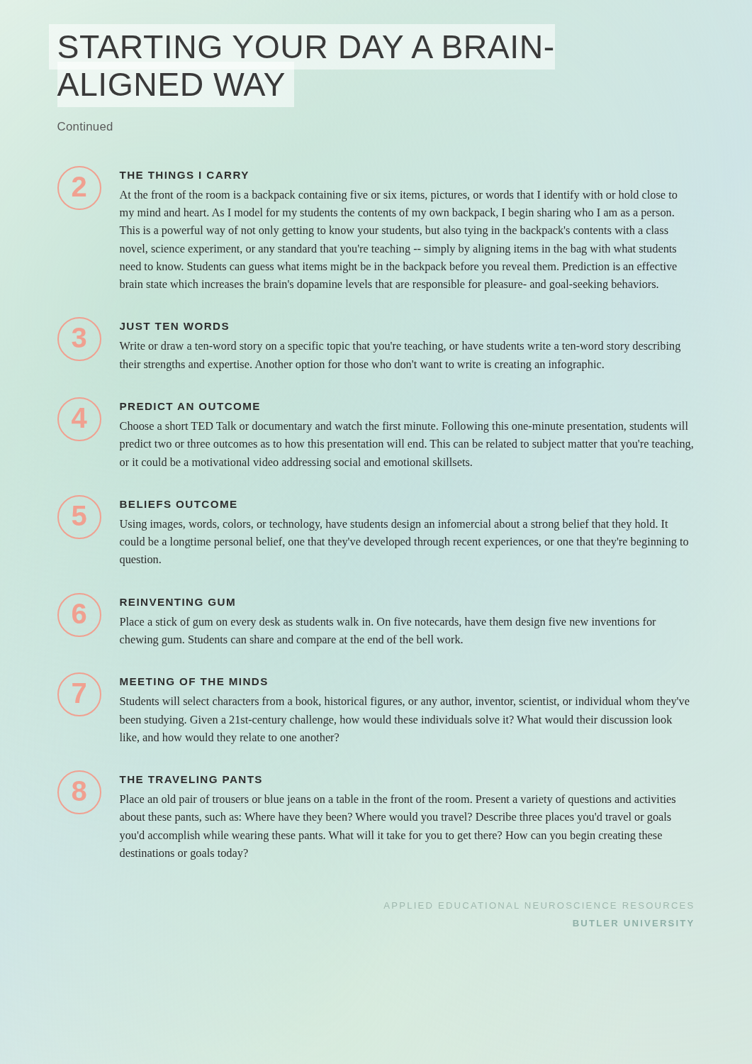STARTING YOUR DAY A BRAIN-ALIGNED WAY
Continued
2
The Things I Carry
At the front of the room is a backpack containing five or six items, pictures, or words that I identify with or hold close to my mind and heart. As I model for my students the contents of my own backpack, I begin sharing who I am as a person. This is a powerful way of not only getting to know your students, but also tying in the backpack's contents with a class novel, science experiment, or any standard that you're teaching -- simply by aligning items in the bag with what students need to know. Students can guess what items might be in the backpack before you reveal them. Prediction is an effective brain state which increases the brain's dopamine levels that are responsible for pleasure- and goal-seeking behaviors.
3
Just Ten Words
Write or draw a ten-word story on a specific topic that you're teaching, or have students write a ten-word story describing their strengths and expertise. Another option for those who don't want to write is creating an infographic.
4
Predict an Outcome
Choose a short TED Talk or documentary and watch the first minute. Following this one-minute presentation, students will predict two or three outcomes as to how this presentation will end. This can be related to subject matter that you're teaching, or it could be a motivational video addressing social and emotional skillsets.
5
Beliefs Outcome
Using images, words, colors, or technology, have students design an infomercial about a strong belief that they hold. It could be a longtime personal belief, one that they've developed through recent experiences, or one that they're beginning to question.
6
Reinventing Gum
Place a stick of gum on every desk as students walk in. On five notecards, have them design five new inventions for chewing gum. Students can share and compare at the end of the bell work.
7
Meeting of the Minds
Students will select characters from a book, historical figures, or any author, inventor, scientist, or individual whom they've been studying. Given a 21st-century challenge, how would these individuals solve it? What would their discussion look like, and how would they relate to one another?
8
The Traveling Pants
Place an old pair of trousers or blue jeans on a table in the front of the room. Present a variety of questions and activities about these pants, such as: Where have they been? Where would you travel? Describe three places you'd travel or goals you'd accomplish while wearing these pants. What will it take for you to get there? How can you begin creating these destinations or goals today?
APPLIED EDUCATIONAL NEUROSCIENCE RESOURCES
BUTLER UNIVERSITY